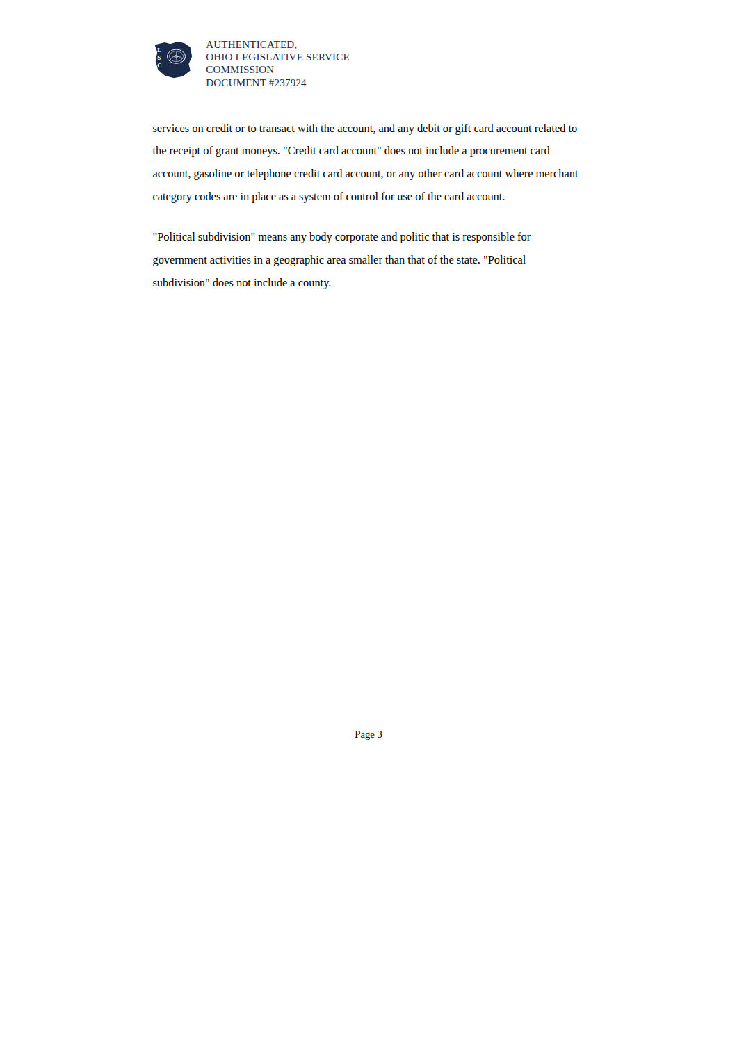L S C
AUTHENTICATED,
OHIO LEGISLATIVE SERVICE
COMMISSION
DOCUMENT #237924
services on credit or to transact with the account, and any debit or gift card account related to the receipt of grant moneys. "Credit card account" does not include a procurement card account, gasoline or telephone credit card account, or any other card account where merchant category codes are in place as a system of control for use of the card account.
"Political subdivision" means any body corporate and politic that is responsible for government activities in a geographic area smaller than that of the state. "Political subdivision" does not include a county.
Page 3